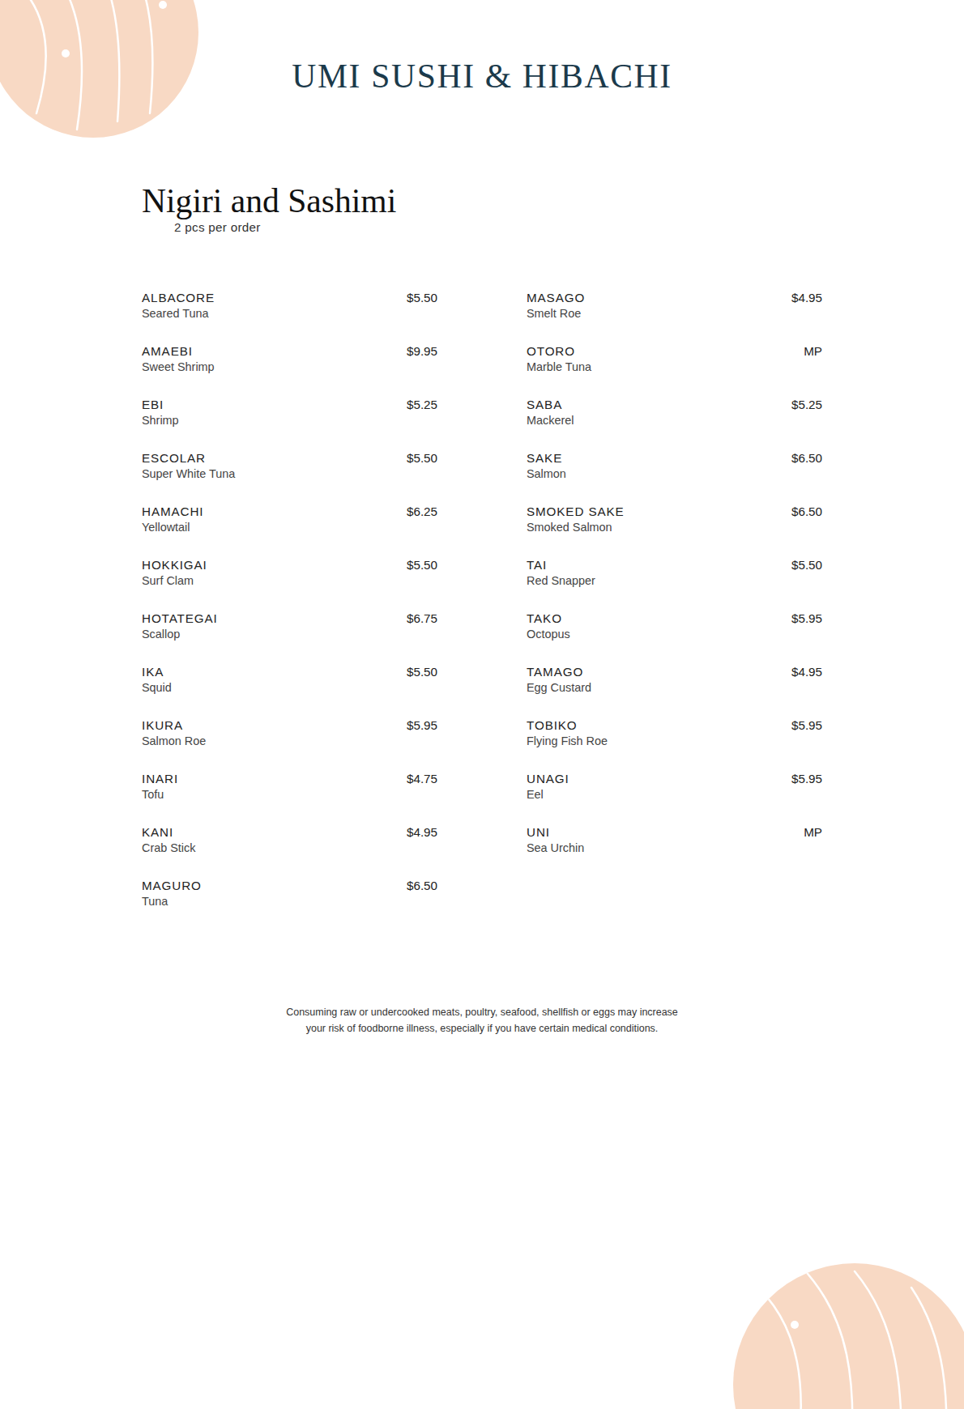UMI SUSHI & HIBACHI
Nigiri and Sashimi
2 pcs per order
ALBACORE $5.50 Seared Tuna
AMAEBI $9.95 Sweet Shrimp
EBI $5.25 Shrimp
ESCOLAR $5.50 Super White Tuna
HAMACHI $6.25 Yellowtail
HOKKIGAI $5.50 Surf Clam
HOTATEGAI $6.75 Scallop
IKA $5.50 Squid
IKURA $5.95 Salmon Roe
INARI $4.75 Tofu
KANI $4.95 Crab Stick
MAGURO $6.50 Tuna
MASAGO $4.95 Smelt Roe
OTORO MP Marble Tuna
SABA $5.25 Mackerel
SAKE $6.50 Salmon
SMOKED SAKE $6.50 Smoked Salmon
TAI $5.50 Red Snapper
TAKO $5.95 Octopus
TAMAGO $4.95 Egg Custard
TOBIKO $5.95 Flying Fish Roe
UNAGI $5.95 Eel
UNI MP Sea Urchin
Consuming raw or undercooked meats, poultry, seafood, shellfish or eggs may increase
your risk of foodborne illness, especially if you have certain medical conditions.